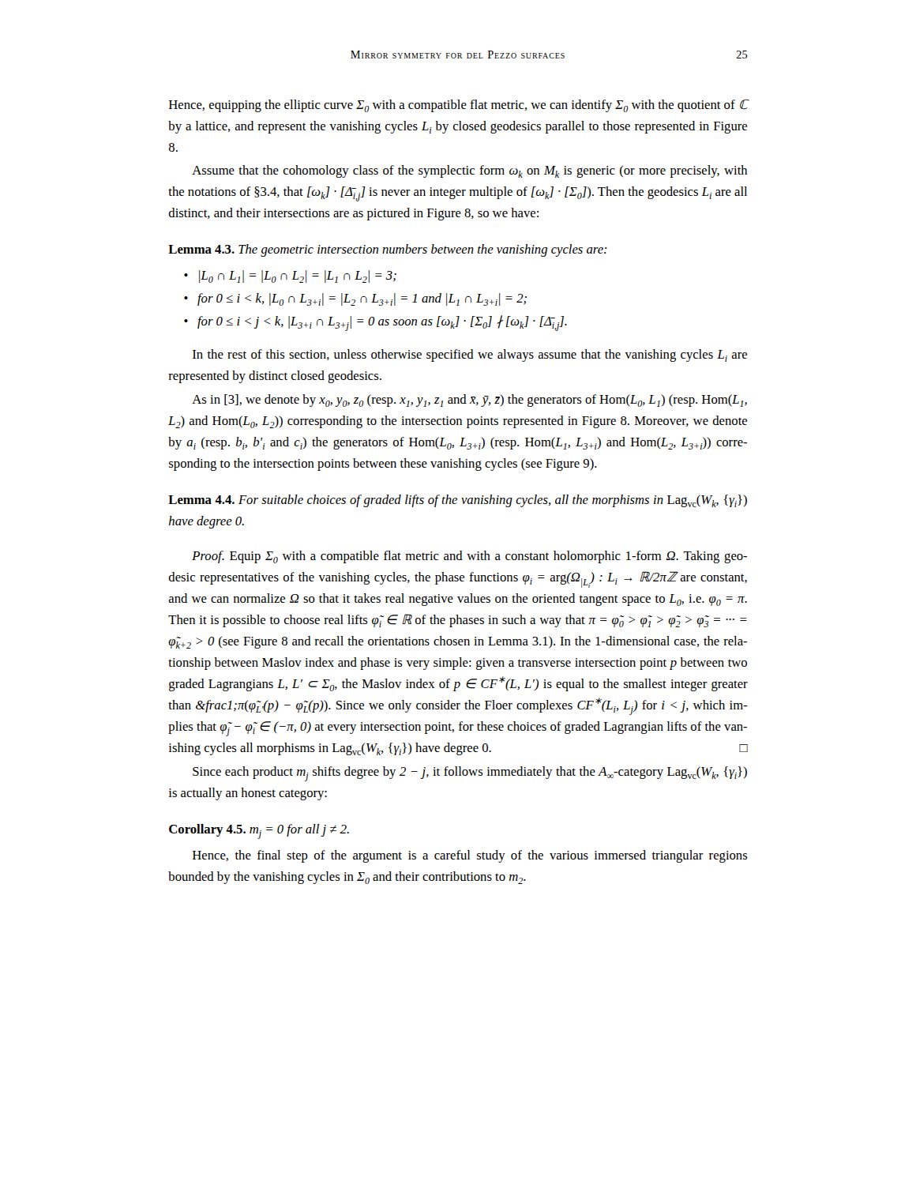Mirror symmetry for del Pezzo surfaces 25
Hence, equipping the elliptic curve Σ0 with a compatible flat metric, we can identify Σ0 with the quotient of ℂ by a lattice, and represent the vanishing cycles Li by closed geodesics parallel to those represented in Figure 8.
Assume that the cohomology class of the symplectic form ωk on Mk is generic (or more precisely, with the notations of §3.4, that [ωk] · [Δ̄i,j] is never an integer multiple of [ωk] · [Σ0]). Then the geodesics Li are all distinct, and their intersections are as pictured in Figure 8, so we have:
Lemma 4.3. The geometric intersection numbers between the vanishing cycles are:
|L0 ∩ L1| = |L0 ∩ L2| = |L1 ∩ L2| = 3;
for 0 ≤ i < k, |L0 ∩ L3+i| = |L2 ∩ L3+i| = 1 and |L1 ∩ L3+i| = 2;
for 0 ≤ i < j < k, |L3+i ∩ L3+j| = 0 as soon as [ωk] · [Σ0] ∤ [ωk] · [Δ̄i,j].
In the rest of this section, unless otherwise specified we always assume that the vanishing cycles Li are represented by distinct closed geodesics.
As in [3], we denote by x0, y0, z0 (resp. x1, y1, z1 and x̄, ȳ, z̄) the generators of Hom(L0, L1) (resp. Hom(L1, L2) and Hom(L0, L2)) corresponding to the intersection points represented in Figure 8. Moreover, we denote by ai (resp. bi, b′i and ci) the generators of Hom(L0, L3+i) (resp. Hom(L1, L3+i) and Hom(L2, L3+i)) corresponding to the intersection points between these vanishing cycles (see Figure 9).
Lemma 4.4. For suitable choices of graded lifts of the vanishing cycles, all the morphisms in Lagvc(Wk, {γi}) have degree 0.
Proof. Equip Σ0 with a compatible flat metric and with a constant holomorphic 1-form Ω. Taking geodesic representatives of the vanishing cycles, the phase functions φi = arg(Ω|Li) : Li → ℝ/2πℤ are constant, and we can normalize Ω so that it takes real negative values on the oriented tangent space to L0, i.e. φ0 = π. Then it is possible to choose real lifts φ̃i ∈ ℝ of the phases in such a way that π = φ̃0 > φ̃1 > φ̃2 > φ̃3 = ··· = φ̃k+2 > 0 (see Figure 8 and recall the orientations chosen in Lemma 3.1). In the 1-dimensional case, the relationship between Maslov index and phase is very simple: given a transverse intersection point p between two graded Lagrangians L, L′ ⊂ Σ0, the Maslov index of p ∈ CF∗(L, L′) is equal to the smallest integer greater than &frac1;π(φ̃L′(p) − φ̃L(p)). Since we only consider the Floer complexes CF∗(Li, Lj) for i < j, which implies that φ̃j − φ̃i ∈ (−π, 0) at every intersection point, for these choices of graded Lagrangian lifts of the vanishing cycles all morphisms in Lagvc(Wk, {γi}) have degree 0.□
Since each product mj shifts degree by 2 − j, it follows immediately that the A∞-category Lagvc(Wk, {γi}) is actually an honest category:
Corollary 4.5. mj = 0 for all j ≠ 2.
Hence, the final step of the argument is a careful study of the various immersed triangular regions bounded by the vanishing cycles in Σ0 and their contributions to m2.